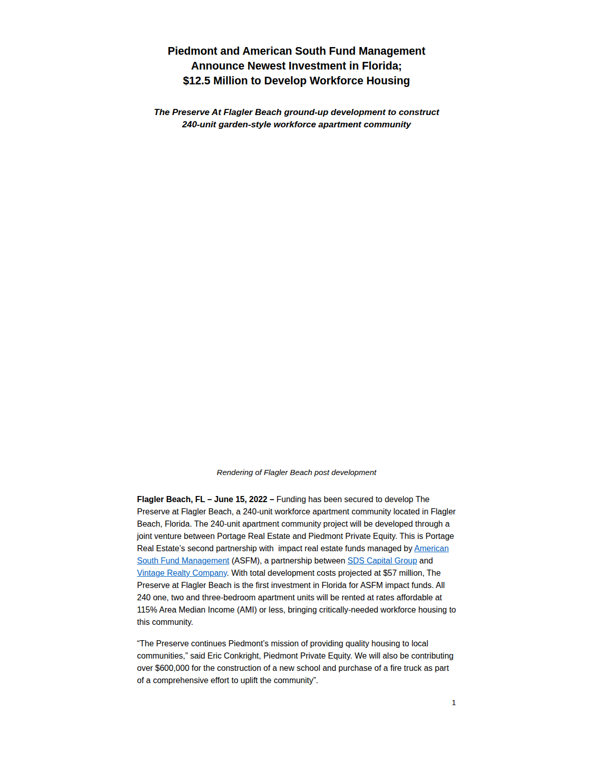Piedmont and American South Fund Management
Announce Newest Investment in Florida;
$12.5 Million to Develop Workforce Housing
The Preserve At Flagler Beach ground-up development to construct
240-unit garden-style workforce apartment community
Rendering of Flagler Beach post development
Flagler Beach, FL – June 15, 2022 – Funding has been secured to develop The Preserve at Flagler Beach, a 240-unit workforce apartment community located in Flagler Beach, Florida. The 240-unit apartment community project will be developed through a joint venture between Portage Real Estate and Piedmont Private Equity. This is Portage Real Estate’s second partnership with impact real estate funds managed by American South Fund Management (ASFM), a partnership between SDS Capital Group and Vintage Realty Company. With total development costs projected at $57 million, The Preserve at Flagler Beach is the first investment in Florida for ASFM impact funds. All 240 one, two and three-bedroom apartment units will be rented at rates affordable at 115% Area Median Income (AMI) or less, bringing critically-needed workforce housing to this community.
“The Preserve continues Piedmont’s mission of providing quality housing to local communities,” said Eric Conkright, Piedmont Private Equity. We will also be contributing over $600,000 for the construction of a new school and purchase of a fire truck as part of a comprehensive effort to uplift the community”.
1